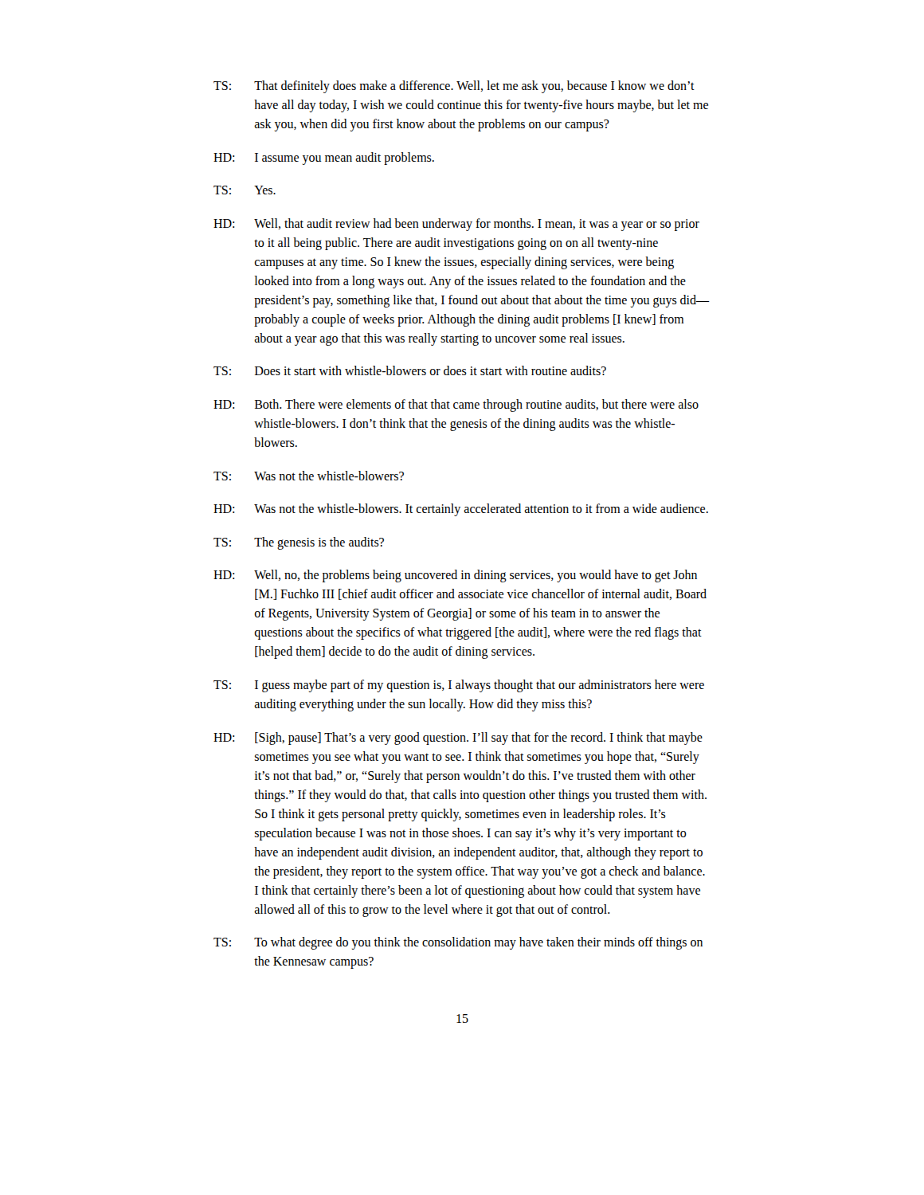TS:
That definitely does make a difference. Well, let me ask you, because I know we don’t have all day today, I wish we could continue this for twenty-five hours maybe, but let me ask you, when did you first know about the problems on our campus?
HD:
I assume you mean audit problems.
TS:
Yes.
HD:
Well, that audit review had been underway for months. I mean, it was a year or so prior to it all being public. There are audit investigations going on on all twenty-nine campuses at any time. So I knew the issues, especially dining services, were being looked into from a long ways out. Any of the issues related to the foundation and the president’s pay, something like that, I found out about that about the time you guys did—probably a couple of weeks prior. Although the dining audit problems [I knew] from about a year ago that this was really starting to uncover some real issues.
TS:
Does it start with whistle-blowers or does it start with routine audits?
HD:
Both. There were elements of that that came through routine audits, but there were also whistle-blowers. I don’t think that the genesis of the dining audits was the whistle-blowers.
TS:
Was not the whistle-blowers?
HD:
Was not the whistle-blowers. It certainly accelerated attention to it from a wide audience.
TS:
The genesis is the audits?
HD:
Well, no, the problems being uncovered in dining services, you would have to get John [M.] Fuchko III [chief audit officer and associate vice chancellor of internal audit, Board of Regents, University System of Georgia] or some of his team in to answer the questions about the specifics of what triggered [the audit], where were the red flags that [helped them] decide to do the audit of dining services.
TS:
I guess maybe part of my question is, I always thought that our administrators here were auditing everything under the sun locally. How did they miss this?
HD:
[Sigh, pause] That’s a very good question. I’ll say that for the record. I think that maybe sometimes you see what you want to see. I think that sometimes you hope that, “Surely it’s not that bad,” or, “Surely that person wouldn’t do this. I’ve trusted them with other things.” If they would do that, that calls into question other things you trusted them with. So I think it gets personal pretty quickly, sometimes even in leadership roles. It’s speculation because I was not in those shoes. I can say it’s why it’s very important to have an independent audit division, an independent auditor, that, although they report to the president, they report to the system office. That way you’ve got a check and balance. I think that certainly there’s been a lot of questioning about how could that system have allowed all of this to grow to the level where it got that out of control.
TS:
To what degree do you think the consolidation may have taken their minds off things on the Kennesaw campus?
15